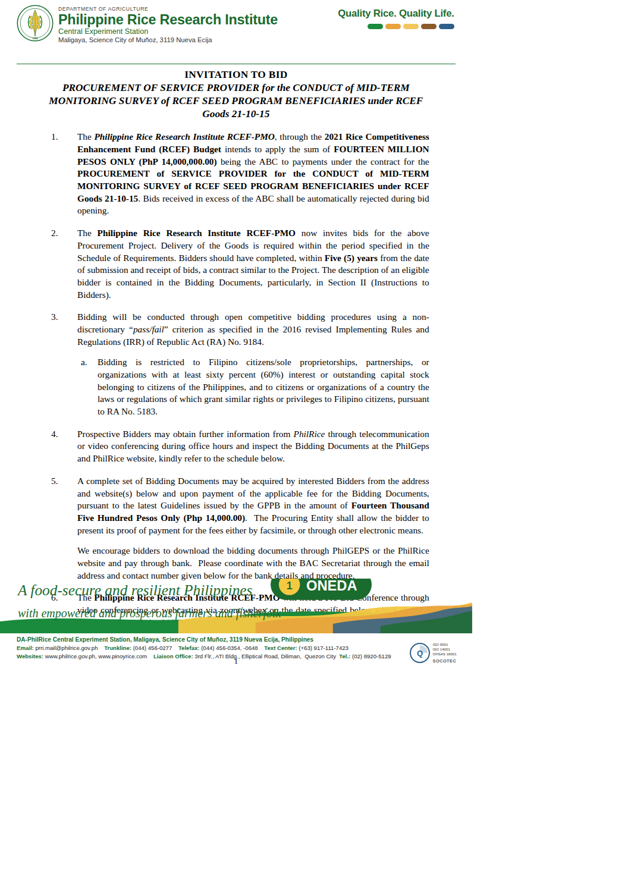1986
DEPARTMENT OF AGRICULTURE
Philippine Rice Research Institute
Central Experiment Station
Maligaya, Science City of Muñoz, 3119 Nueva Ecija
Quality Rice. Quality Life.
INVITATION TO BID
PROCUREMENT OF SERVICE PROVIDER for the CONDUCT of MID-TERM MONITORING SURVEY of RCEF SEED PROGRAM BENEFICIARIES under RCEF Goods 21-10-15
The Philippine Rice Research Institute RCEF-PMO, through the 2021 Rice Competitiveness Enhancement Fund (RCEF) Budget intends to apply the sum of FOURTEEN MILLION PESOS ONLY (PhP 14,000,000.00) being the ABC to payments under the contract for the PROCUREMENT of SERVICE PROVIDER for the CONDUCT of MID-TERM MONITORING SURVEY of RCEF SEED PROGRAM BENEFICIARIES under RCEF Goods 21-10-15. Bids received in excess of the ABC shall be automatically rejected during bid opening.
The Philippine Rice Research Institute RCEF-PMO now invites bids for the above Procurement Project. Delivery of the Goods is required within the period specified in the Schedule of Requirements. Bidders should have completed, within Five (5) years from the date of submission and receipt of bids, a contract similar to the Project. The description of an eligible bidder is contained in the Bidding Documents, particularly, in Section II (Instructions to Bidders).
Bidding will be conducted through open competitive bidding procedures using a non-discretionary “pass/fail” criterion as specified in the 2016 revised Implementing Rules and Regulations (IRR) of Republic Act (RA) No. 9184.
Bidding is restricted to Filipino citizens/sole proprietorships, partnerships, or organizations with at least sixty percent (60%) interest or outstanding capital stock belonging to citizens of the Philippines, and to citizens or organizations of a country the laws or regulations of which grant similar rights or privileges to Filipino citizens, pursuant to RA No. 5183.
Prospective Bidders may obtain further information from PhilRice through telecommunication or video conferencing during office hours and inspect the Bidding Documents at the PhilGeps and PhilRice website, kindly refer to the schedule below.
A complete set of Bidding Documents may be acquired by interested Bidders from the address and website(s) below and upon payment of the applicable fee for the Bidding Documents, pursuant to the latest Guidelines issued by the GPPB in the amount of Fourteen Thousand Five Hundred Pesos Only (Php 14,000.00). The Procuring Entity shall allow the bidder to present its proof of payment for the fees either by facsimile, or through other electronic means.
We encourage bidders to download the bidding documents through PhilGEPS or the PhilRice website and pay through bank. Please coordinate with the BAC Secretariat through the email address and contact number given below for the bank details and procedure.
The Philippine Rice Research Institute RCEF-PMO will hold a Pre-Bid Conference through video conferencing or webcasting via zoom/webex on the date specified below which shall be open to all prospective bidders.
A food-secure and resilient Philippines
with empowered and prosperous farmers and fisherfolk
Masaganang ANI Mataas na KITA
1 ONEDA
DA-PhilRice Central Experiment Station, Maligaya, Science City of Muñoz, 3119 Nueva Ecija, Philippines
Email: prri.mail@philrice.gov.ph Trunkline: (044) 456-0277 Telefax: (044) 456-0354, -0648 Text Center: (+63) 917-111-7423
Websites: www.philrice.gov.ph, www.pinoyrice.com Liaison Office: 3rd Flr., ATI Bldg., Elliptical Road, Diliman, Quezon City Tel.: (02) 8920-5129
Q
ISO 9001
ISO 14001
OHSAS 18001
SOCOTEC
1